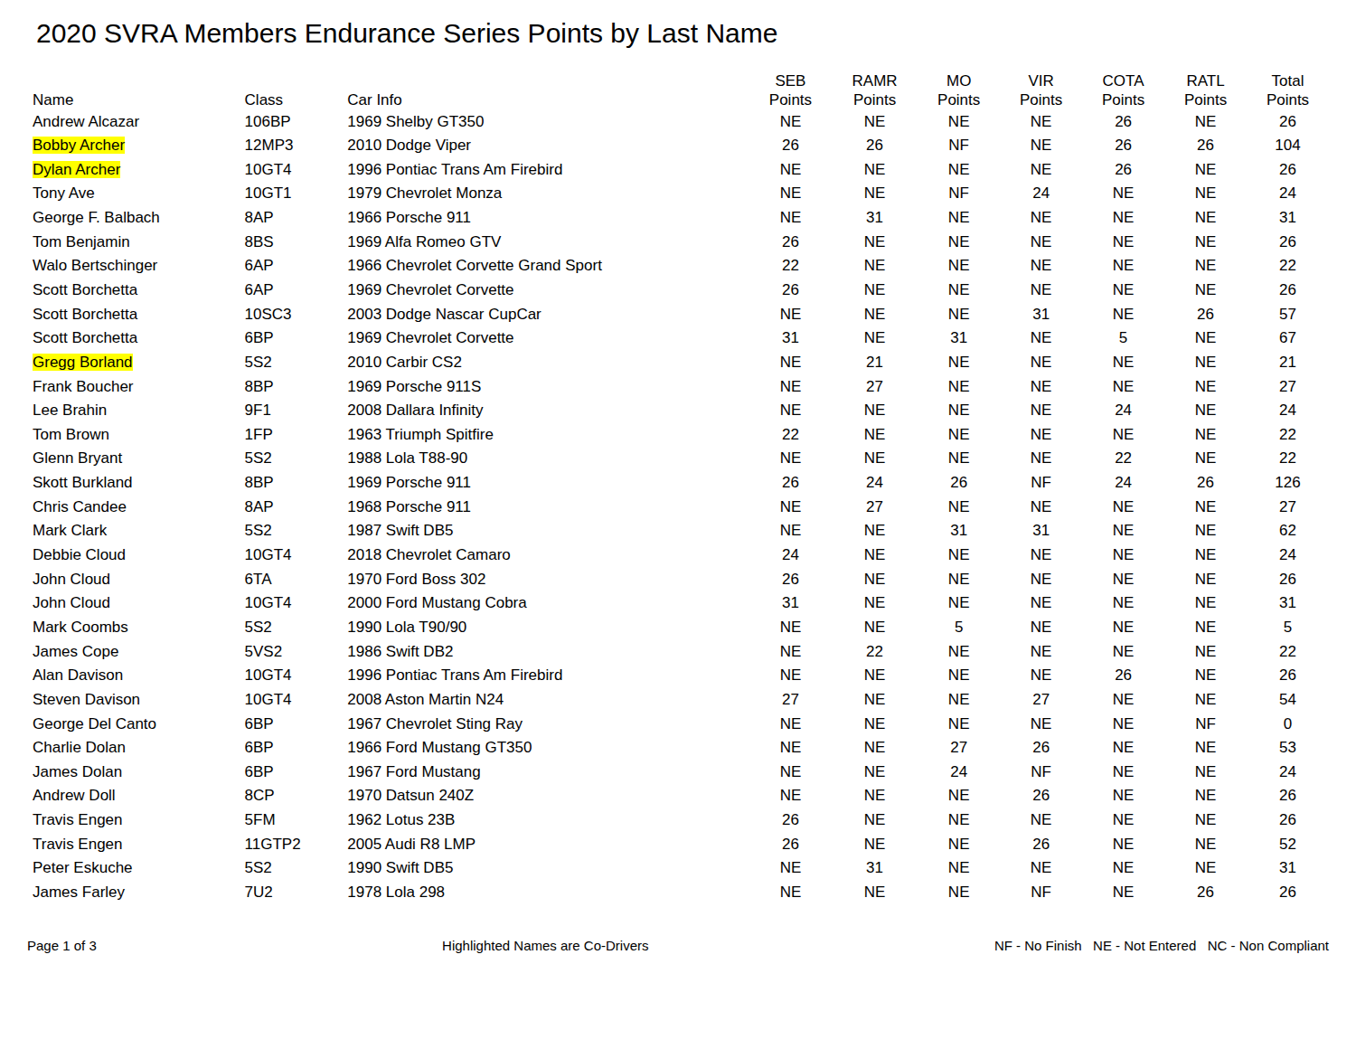2020 SVRA Members Endurance Series Points by Last Name
| | | | SEB | RAMR | MO | VIR | COTA | RATL | Total |
| --- | --- | --- | --- | --- | --- | --- | --- | --- | --- |
| Name | Class | Car Info | Points | Points | Points | Points | Points | Points | Points |
| Andrew Alcazar | 106BP | 1969 Shelby GT350 | NE | NE | NE | NE | 26 | NE | 26 |
| Bobby Archer | 12MP3 | 2010 Dodge Viper | 26 | 26 | NF | NE | 26 | 26 | 104 |
| Dylan Archer | 10GT4 | 1996 Pontiac Trans Am Firebird | NE | NE | NE | NE | 26 | NE | 26 |
| Tony Ave | 10GT1 | 1979 Chevrolet Monza | NE | NE | NF | 24 | NE | NE | 24 |
| George F. Balbach | 8AP | 1966 Porsche 911 | NE | 31 | NE | NE | NE | NE | 31 |
| Tom Benjamin | 8BS | 1969 Alfa Romeo GTV | 26 | NE | NE | NE | NE | NE | 26 |
| Walo Bertschinger | 6AP | 1966 Chevrolet Corvette Grand Sport | 22 | NE | NE | NE | NE | NE | 22 |
| Scott Borchetta | 6AP | 1969 Chevrolet Corvette | 26 | NE | NE | NE | NE | NE | 26 |
| Scott Borchetta | 10SC3 | 2003 Dodge Nascar CupCar | NE | NE | NE | 31 | NE | 26 | 57 |
| Scott Borchetta | 6BP | 1969 Chevrolet Corvette | 31 | NE | 31 | NE | 5 | NE | 67 |
| Gregg Borland | 5S2 | 2010 Carbir CS2 | NE | 21 | NE | NE | NE | NE | 21 |
| Frank Boucher | 8BP | 1969 Porsche 911S | NE | 27 | NE | NE | NE | NE | 27 |
| Lee Brahin | 9F1 | 2008 Dallara Infinity | NE | NE | NE | NE | 24 | NE | 24 |
| Tom Brown | 1FP | 1963 Triumph Spitfire | 22 | NE | NE | NE | NE | NE | 22 |
| Glenn Bryant | 5S2 | 1988 Lola T88-90 | NE | NE | NE | NE | 22 | NE | 22 |
| Skott Burkland | 8BP | 1969 Porsche 911 | 26 | 24 | 26 | NF | 24 | 26 | 126 |
| Chris Candee | 8AP | 1968 Porsche 911 | NE | 27 | NE | NE | NE | NE | 27 |
| Mark Clark | 5S2 | 1987 Swift DB5 | NE | NE | 31 | 31 | NE | NE | 62 |
| Debbie Cloud | 10GT4 | 2018 Chevrolet Camaro | 24 | NE | NE | NE | NE | NE | 24 |
| John Cloud | 6TA | 1970 Ford Boss 302 | 26 | NE | NE | NE | NE | NE | 26 |
| John Cloud | 10GT4 | 2000 Ford Mustang Cobra | 31 | NE | NE | NE | NE | NE | 31 |
| Mark Coombs | 5S2 | 1990 Lola T90/90 | NE | NE | 5 | NE | NE | NE | 5 |
| James Cope | 5VS2 | 1986 Swift DB2 | NE | 22 | NE | NE | NE | NE | 22 |
| Alan Davison | 10GT4 | 1996 Pontiac Trans Am Firebird | NE | NE | NE | NE | 26 | NE | 26 |
| Steven Davison | 10GT4 | 2008 Aston Martin N24 | 27 | NE | NE | 27 | NE | NE | 54 |
| George Del Canto | 6BP | 1967 Chevrolet Sting Ray | NE | NE | NE | NE | NE | NF | 0 |
| Charlie Dolan | 6BP | 1966 Ford Mustang GT350 | NE | NE | 27 | 26 | NE | NE | 53 |
| James Dolan | 6BP | 1967 Ford Mustang | NE | NE | 24 | NF | NE | NE | 24 |
| Andrew Doll | 8CP | 1970 Datsun 240Z | NE | NE | NE | 26 | NE | NE | 26 |
| Travis Engen | 5FM | 1962 Lotus 23B | 26 | NE | NE | NE | NE | NE | 26 |
| Travis Engen | 11GTP2 | 2005 Audi R8 LMP | 26 | NE | NE | 26 | NE | NE | 52 |
| Peter Eskuche | 5S2 | 1990 Swift DB5 | NE | 31 | NE | NE | NE | NE | 31 |
| James Farley | 7U2 | 1978 Lola 298 | NE | NE | NE | NF | NE | 26 | 26 |
Page 1 of 3
Highlighted Names are Co-Drivers
NF - No Finish NE - Not Entered NC - Non Compliant